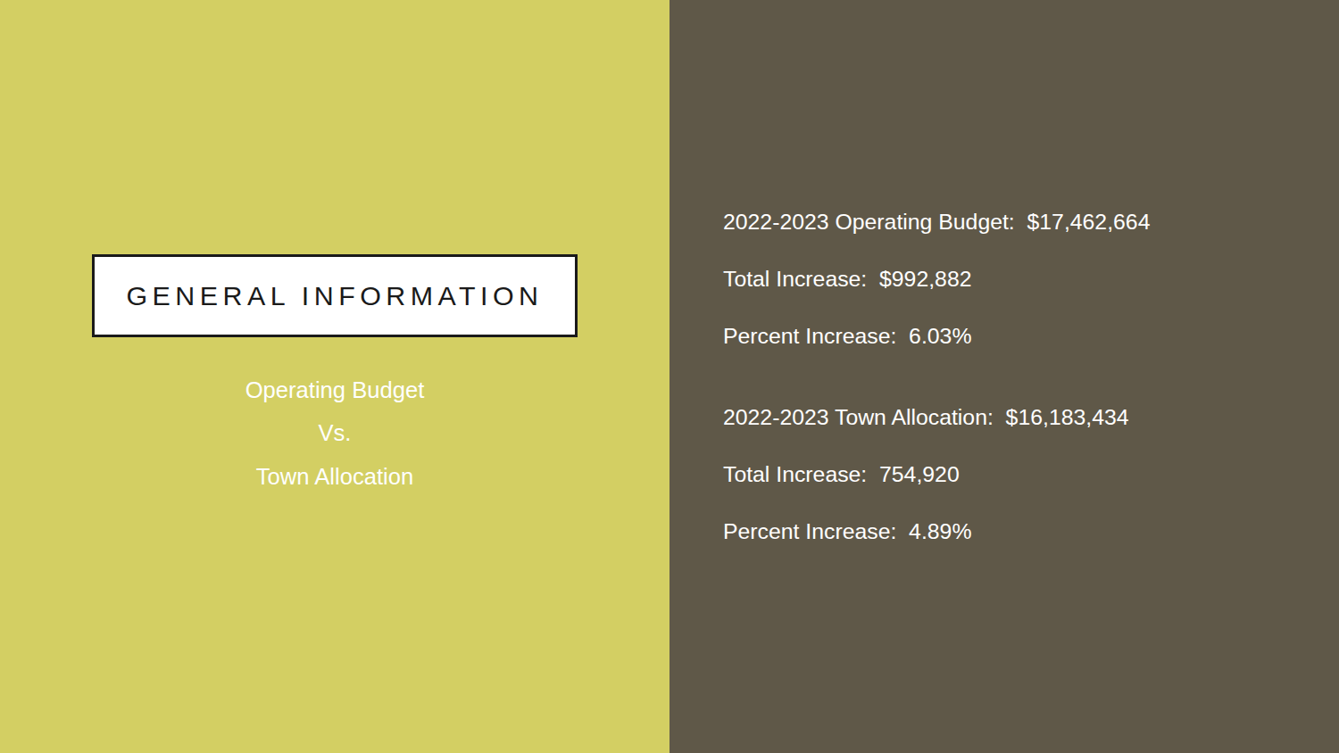General Information
Operating Budget
Vs.
Town Allocation
2022-2023 Operating Budget: $17,462,664
Total Increase: $992,882
Percent Increase: 6.03%
2022-2023 Town Allocation: $16,183,434
Total Increase: 754,920
Percent Increase: 4.89%